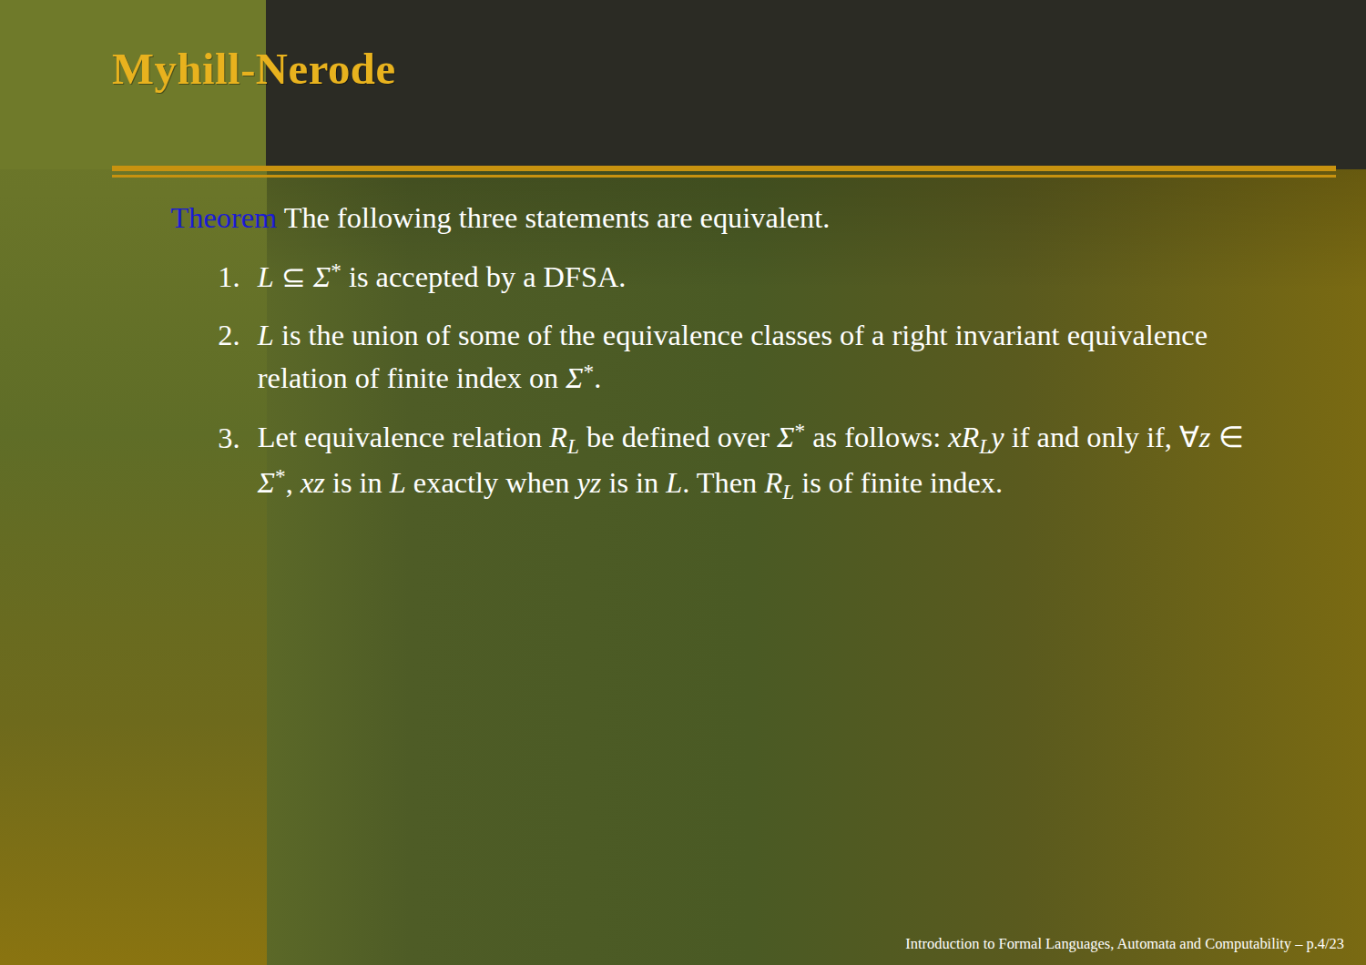Myhill-Nerode
Theorem The following three statements are equivalent.
L ⊆ Σ* is accepted by a DFSA.
L is the union of some of the equivalence classes of a right invariant equivalence relation of finite index on Σ*.
Let equivalence relation RL be defined over Σ* as follows: xRLy if and only if, ∀z ∈ Σ*, xz is in L exactly when yz is in L. Then RL is of finite index.
Introduction to Formal Languages, Automata and Computability – p.4/23